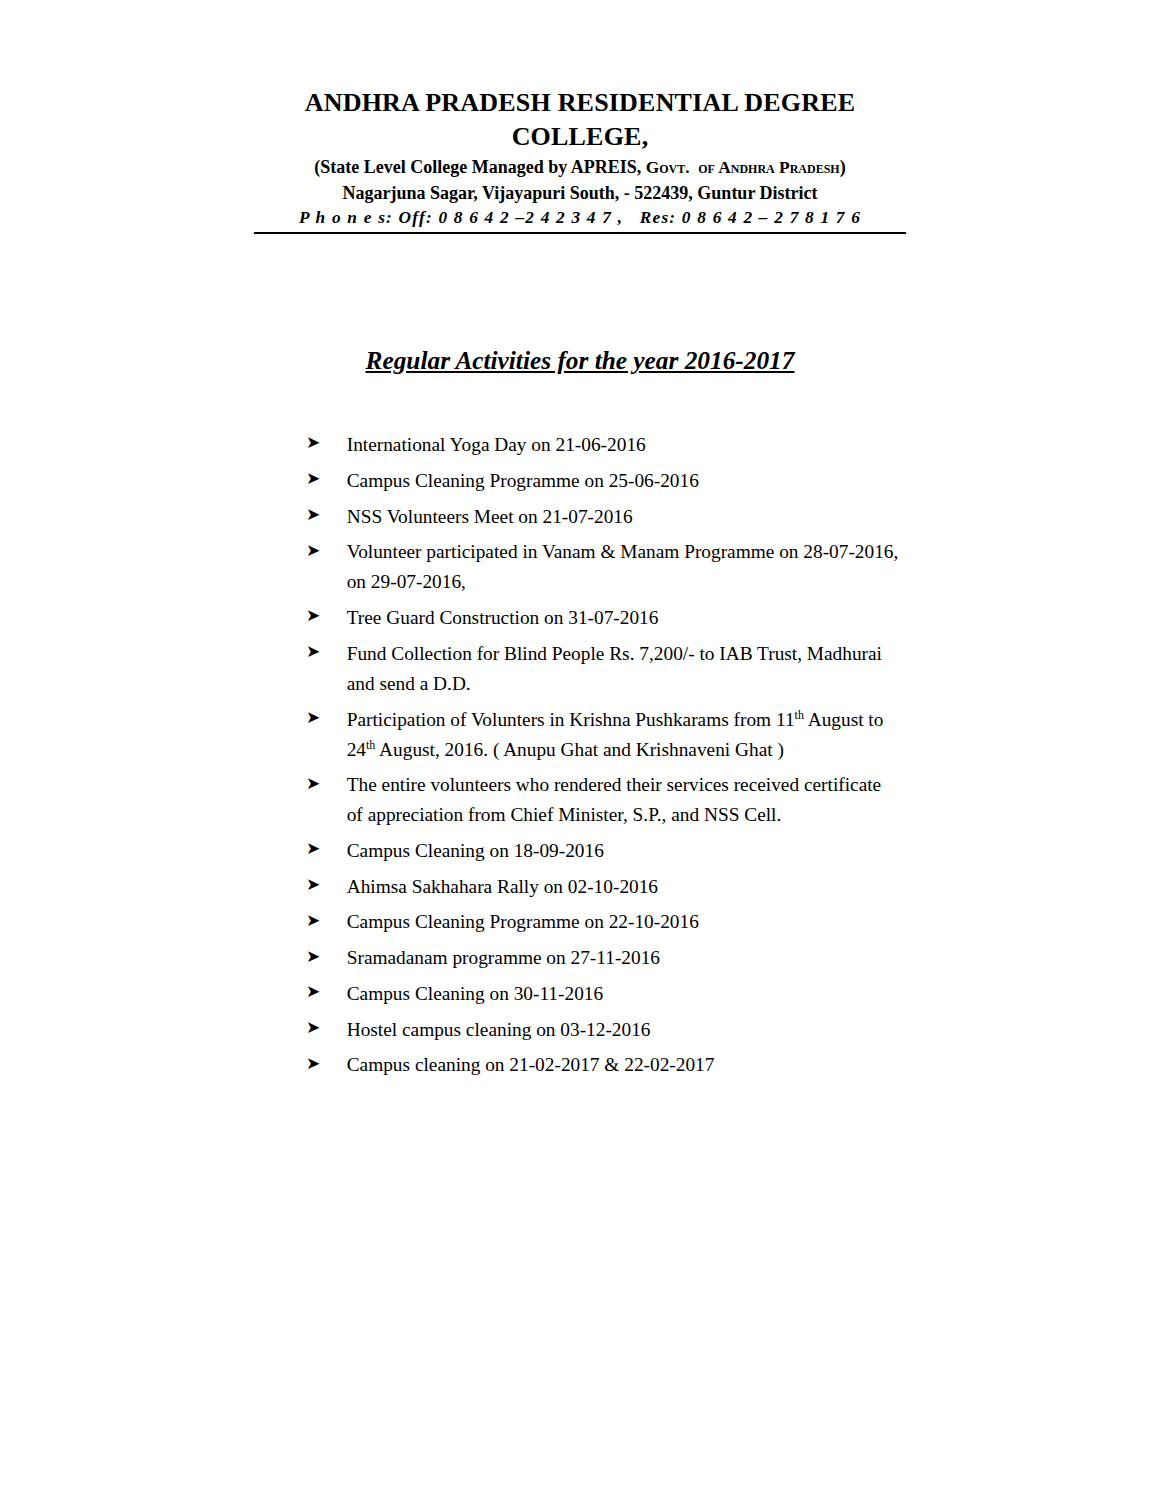ANDHRA PRADESH RESIDENTIAL DEGREE COLLEGE,
(State Level College Managed by APREIS, Govt. of Andhra Pradesh)
Nagarjuna Sagar, Vijayapuri South, - 522439, Guntur District
P h o n e s: Off: 0 8 6 4 2 –2 4 2 3 4 7 , Res: 0 8 6 4 2 – 2 7 8 1 7 6
Regular Activities for the year 2016-2017
International Yoga Day on 21-06-2016
Campus Cleaning Programme on 25-06-2016
NSS Volunteers Meet on 21-07-2016
Volunteer participated in Vanam & Manam Programme on 28-07-2016, on 29-07-2016,
Tree Guard Construction on 31-07-2016
Fund Collection for Blind People Rs. 7,200/- to IAB Trust, Madhurai and send a D.D.
Participation of Volunters in Krishna Pushkarams from 11th August to 24th August, 2016. ( Anupu Ghat and Krishnaveni Ghat )
The entire volunteers who rendered their services received certificate of appreciation from Chief Minister, S.P., and NSS Cell.
Campus Cleaning on 18-09-2016
Ahimsa Sakhahara Rally on 02-10-2016
Campus Cleaning Programme on 22-10-2016
Sramadanam programme on 27-11-2016
Campus Cleaning on 30-11-2016
Hostel campus cleaning on 03-12-2016
Campus cleaning on 21-02-2017 & 22-02-2017